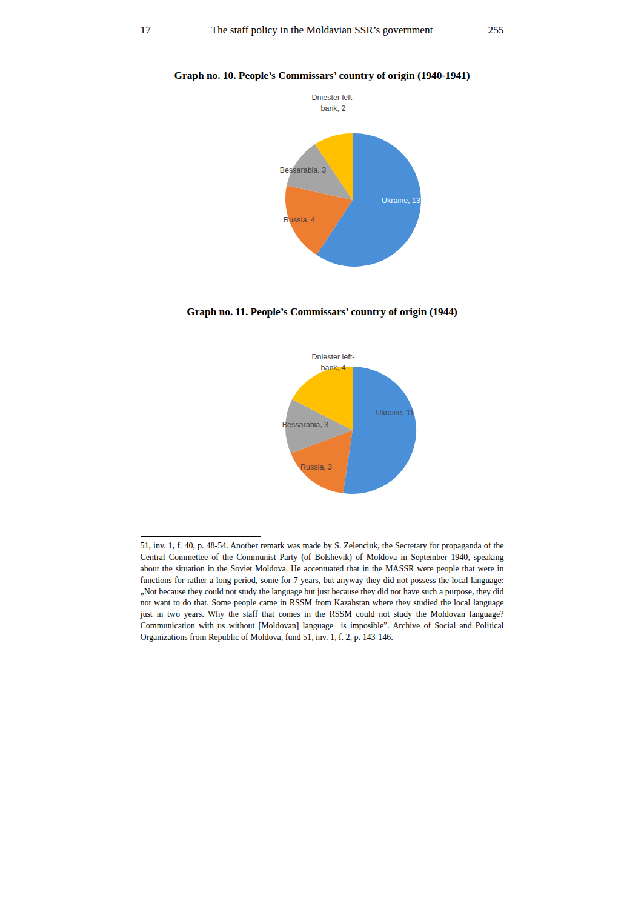17
The staff policy in the Moldavian SSR’s government
255
Graph no. 10. People’s Commissars’ country of origin (1940-1941)
Ukraine, 13 Russia, 4 Bessarabia, 3 Dniester left- bank, 2
Graph no. 11. People’s Commissars’ country of origin (1944)
Ukraine, 11 Russia, 3 Bessarabia, 3 Dniester left- bank, 4
51, inv. 1, f. 40, p. 48-54. Another remark was made by S. Zelenciuk, the Secretary for propaganda of the Central Commettee of the Communist Party (of Bolshevik) of Moldova in September 1940, speaking about the situation in the Soviet Moldova. He accentuated that in the MASSR were people that were in functions for rather a long period, some for 7 years, but anyway they did not possess the local language: „Not because they could not study the language but just because they did not have such a purpose, they did not want to do that. Some people came in RSSM from Kazahstan where they studied the local language just in two years. Why the staff that comes in the RSSM could not study the Moldovan language? Communication with us without [Moldovan] language is imposible”. Archive of Social and Political Organizations from Republic of Moldova, fund 51, inv. 1, f. 2, p. 143-146.